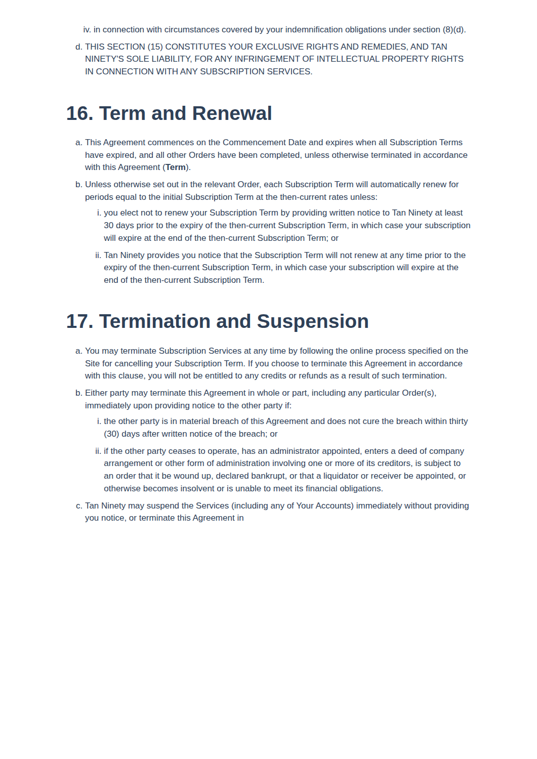in connection with circumstances covered by your indemnification obligations under section (8)(d).
THIS SECTION (15) CONSTITUTES YOUR EXCLUSIVE RIGHTS AND REMEDIES, AND TAN NINETY'S SOLE LIABILITY, FOR ANY INFRINGEMENT OF INTELLECTUAL PROPERTY RIGHTS IN CONNECTION WITH ANY SUBSCRIPTION SERVICES.
16. Term and Renewal
This Agreement commences on the Commencement Date and expires when all Subscription Terms have expired, and all other Orders have been completed, unless otherwise terminated in accordance with this Agreement (Term).
Unless otherwise set out in the relevant Order, each Subscription Term will automatically renew for periods equal to the initial Subscription Term at the then-current rates unless:
you elect not to renew your Subscription Term by providing written notice to Tan Ninety at least 30 days prior to the expiry of the then-current Subscription Term, in which case your subscription will expire at the end of the then-current Subscription Term; or
Tan Ninety provides you notice that the Subscription Term will not renew at any time prior to the expiry of the then-current Subscription Term, in which case your subscription will expire at the end of the then-current Subscription Term.
17. Termination and Suspension
You may terminate Subscription Services at any time by following the online process specified on the Site for cancelling your Subscription Term. If you choose to terminate this Agreement in accordance with this clause, you will not be entitled to any credits or refunds as a result of such termination.
Either party may terminate this Agreement in whole or part, including any particular Order(s), immediately upon providing notice to the other party if:
the other party is in material breach of this Agreement and does not cure the breach within thirty (30) days after written notice of the breach; or
if the other party ceases to operate, has an administrator appointed, enters a deed of company arrangement or other form of administration involving one or more of its creditors, is subject to an order that it be wound up, declared bankrupt, or that a liquidator or receiver be appointed, or otherwise becomes insolvent or is unable to meet its financial obligations.
Tan Ninety may suspend the Services (including any of Your Accounts) immediately without providing you notice, or terminate this Agreement in